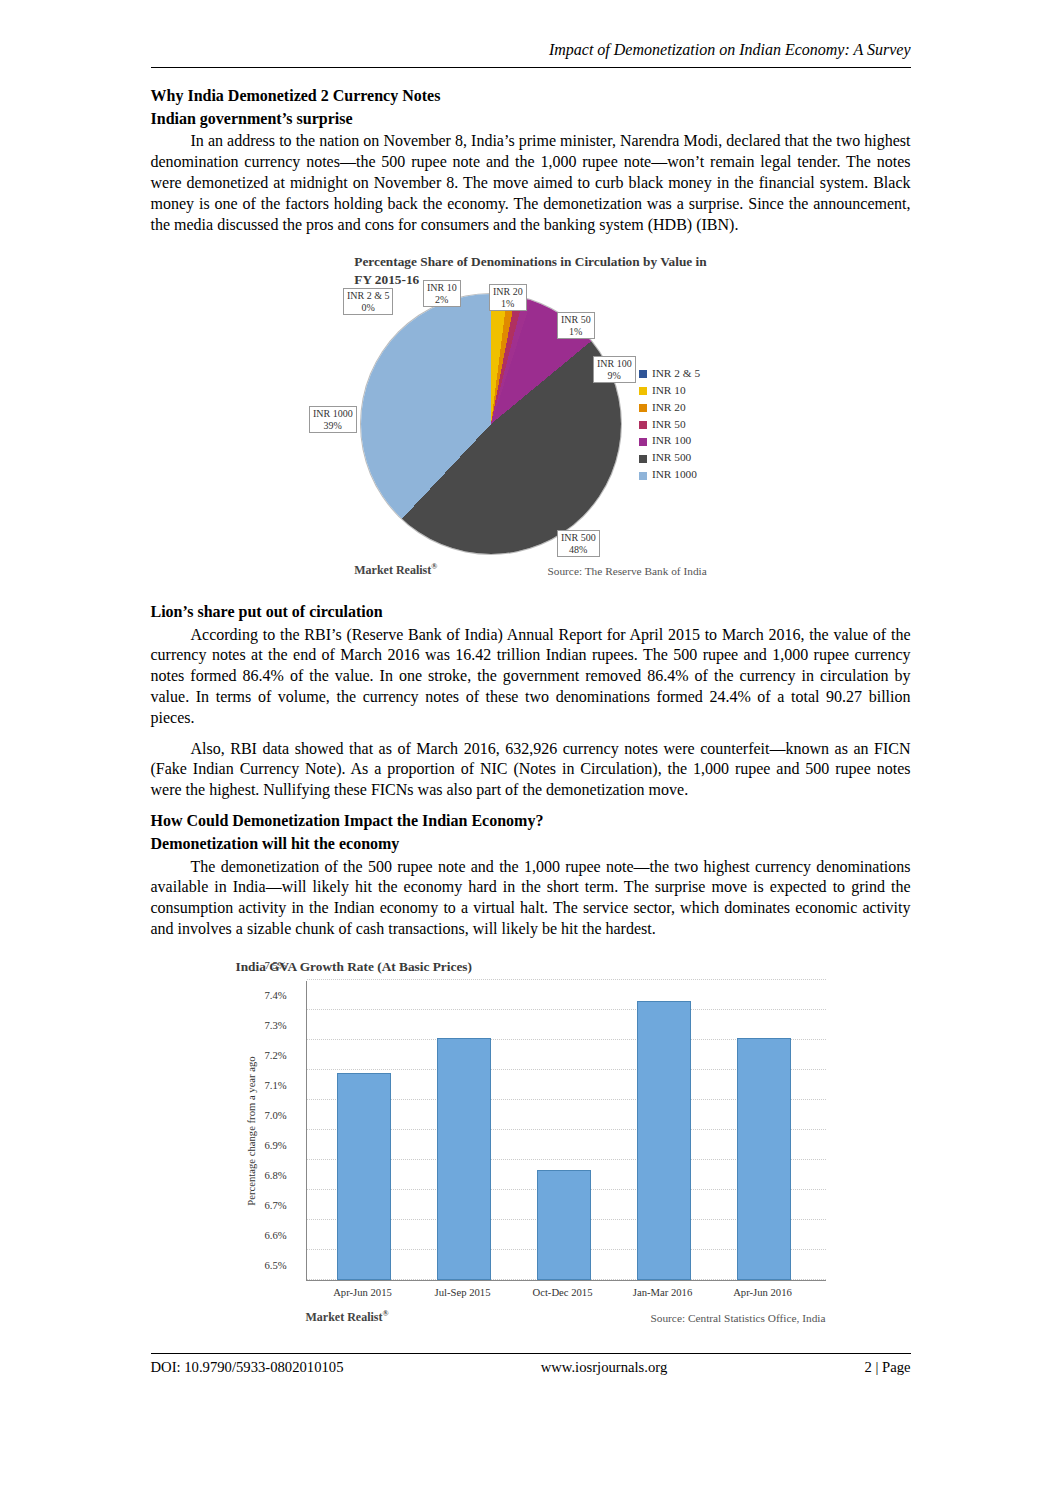Impact of Demonetization on Indian Economy: A Survey
Why India Demonetized 2 Currency Notes
Indian government’s surprise
In an address to the nation on November 8, India’s prime minister, Narendra Modi, declared that the two highest denomination currency notes—the 500 rupee note and the 1,000 rupee note—won’t remain legal tender. The notes were demonetized at midnight on November 8. The move aimed to curb black money in the financial system. Black money is one of the factors holding back the economy. The demonetization was a surprise. Since the announcement, the media discussed the pros and cons for consumers and the banking system (HDB) (IBN).
Percentage Share of Denominations in Circulation by Value in
FY 2015-16
INR 2 & 5
0%
INR 10
2%
INR 20
1%
INR 50
1%
INR 100
9%
INR 1000
39%
INR 500
48%
INR 2 & 5
INR 10
INR 20
INR 50
INR 100
INR 500
INR 1000
Market Realist®
Source: The Reserve Bank of India
Lion’s share put out of circulation
According to the RBI’s (Reserve Bank of India) Annual Report for April 2015 to March 2016, the value of the currency notes at the end of March 2016 was 16.42 trillion Indian rupees. The 500 rupee and 1,000 rupee currency notes formed 86.4% of the value. In one stroke, the government removed 86.4% of the currency in circulation by value. In terms of volume, the currency notes of these two denominations formed 24.4% of a total 90.27 billion pieces.
Also, RBI data showed that as of March 2016, 632,926 currency notes were counterfeit—known as an FICN (Fake Indian Currency Note). As a proportion of NIC (Notes in Circulation), the 1,000 rupee and 500 rupee notes were the highest. Nullifying these FICNs was also part of the demonetization move.
How Could Demonetization Impact the Indian Economy?
Demonetization will hit the economy
The demonetization of the 500 rupee note and the 1,000 rupee note—the two highest currency denominations available in India—will likely hit the economy hard in the short term. The surprise move is expected to grind the consumption activity in the Indian economy to a virtual halt. The service sector, which dominates economic activity and involves a sizable chunk of cash transactions, will likely be hit the hardest.
India GVA Growth Rate (At Basic Prices)
Percentage change from a year ago
7.5%
7.4%
7.3%
7.2%
7.1%
7.0%
6.9%
6.8%
6.7%
6.6%
6.5%
Apr-Jun 2015
Jul-Sep 2015
Oct-Dec 2015
Jan-Mar 2016
Apr-Jun 2016
Market Realist®
Source: Central Statistics Office, India
DOI: 10.9790/5933-0802010105
www.iosrjournals.org
2 | Page